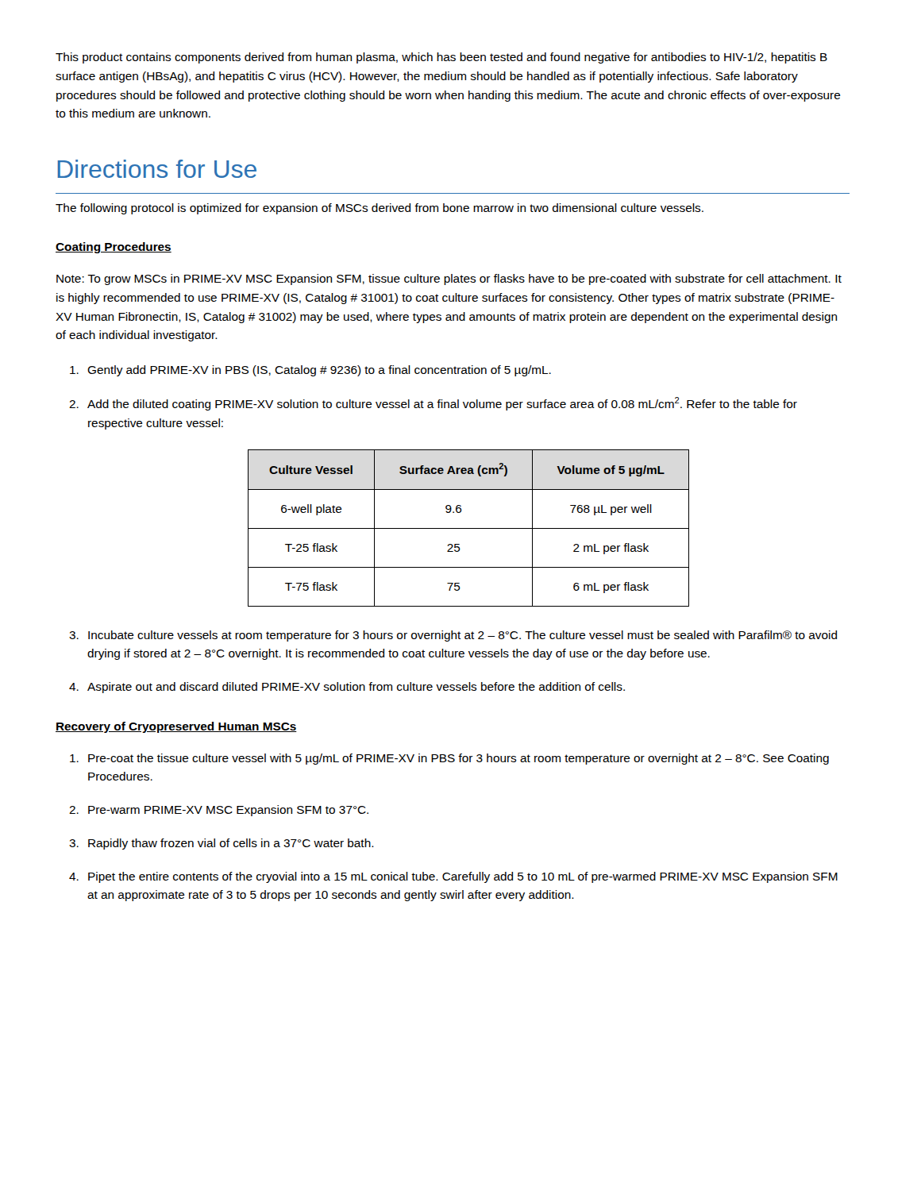This product contains components derived from human plasma, which has been tested and found negative for antibodies to HIV-1/2, hepatitis B surface antigen (HBsAg), and hepatitis C virus (HCV). However, the medium should be handled as if potentially infectious. Safe laboratory procedures should be followed and protective clothing should be worn when handing this medium. The acute and chronic effects of over-exposure to this medium are unknown.
Directions for Use
The following protocol is optimized for expansion of MSCs derived from bone marrow in two dimensional culture vessels.
Coating Procedures
Note: To grow MSCs in PRIME-XV MSC Expansion SFM, tissue culture plates or flasks have to be pre-coated with substrate for cell attachment. It is highly recommended to use PRIME-XV (IS, Catalog # 31001) to coat culture surfaces for consistency. Other types of matrix substrate (PRIME-XV Human Fibronectin, IS, Catalog # 31002) may be used, where types and amounts of matrix protein are dependent on the experimental design of each individual investigator.
Gently add PRIME-XV in PBS (IS, Catalog # 9236) to a final concentration of 5 µg/mL.
Add the diluted coating PRIME-XV solution to culture vessel at a final volume per surface area of 0.08 mL/cm2. Refer to the table for respective culture vessel:
| Culture Vessel | Surface Area (cm 2 ) | Volume of 5 µg/mL |
| --- | --- | --- |
| 6-well plate | 9.6 | 768 µL per well |
| T-25 flask | 25 | 2 mL per flask |
| T-75 flask | 75 | 6 mL per flask |
Incubate culture vessels at room temperature for 3 hours or overnight at 2 – 8°C. The culture vessel must be sealed with Parafilm® to avoid drying if stored at 2 – 8°C overnight. It is recommended to coat culture vessels the day of use or the day before use.
Aspirate out and discard diluted PRIME-XV solution from culture vessels before the addition of cells.
Recovery of Cryopreserved Human MSCs
Pre-coat the tissue culture vessel with 5 µg/mL of PRIME-XV in PBS for 3 hours at room temperature or overnight at 2 – 8°C. See Coating Procedures.
Pre-warm PRIME-XV MSC Expansion SFM to 37°C.
Rapidly thaw frozen vial of cells in a 37°C water bath.
Pipet the entire contents of the cryovial into a 15 mL conical tube. Carefully add 5 to 10 mL of pre-warmed PRIME-XV MSC Expansion SFM at an approximate rate of 3 to 5 drops per 10 seconds and gently swirl after every addition.